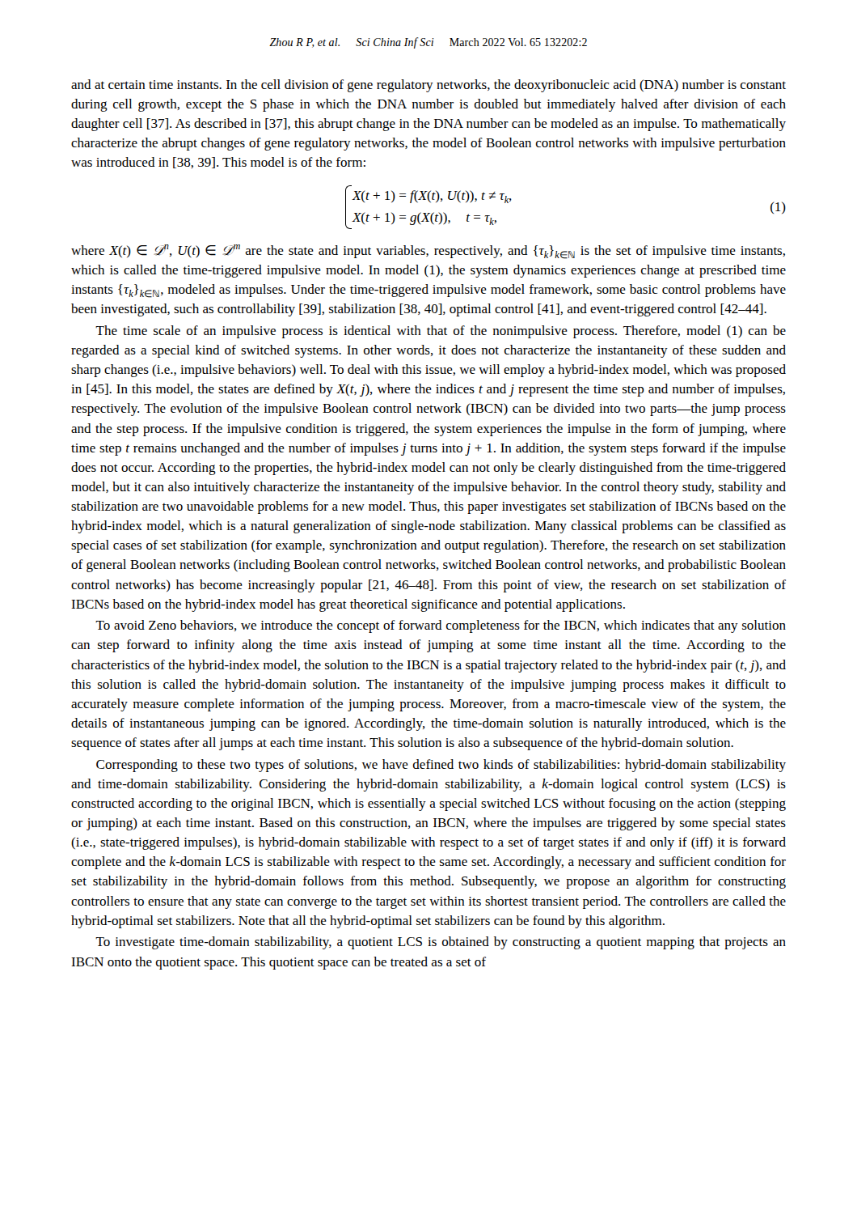Zhou R P, et al. Sci China Inf Sci March 2022 Vol. 65 132202:2
and at certain time instants. In the cell division of gene regulatory networks, the deoxyribonucleic acid (DNA) number is constant during cell growth, except the S phase in which the DNA number is doubled but immediately halved after division of each daughter cell [37]. As described in [37], this abrupt change in the DNA number can be modeled as an impulse. To mathematically characterize the abrupt changes of gene regulatory networks, the model of Boolean control networks with impulsive perturbation was introduced in [38, 39]. This model is of the form:
X(t + 1) = f(X(t), U(t)), t ≠ τk, X(t + 1) = g(X(t)), t = τk, (1)
where X(t) ∈ 𝒟n, U(t) ∈ 𝒟m are the state and input variables, respectively, and {τk}k∈ℕ is the set of impulsive time instants, which is called the time-triggered impulsive model. In model (1), the system dynamics experiences change at prescribed time instants {τk}k∈ℕ, modeled as impulses. Under the time-triggered impulsive model framework, some basic control problems have been investigated, such as controllability [39], stabilization [38, 40], optimal control [41], and event-triggered control [42–44].
The time scale of an impulsive process is identical with that of the nonimpulsive process. Therefore, model (1) can be regarded as a special kind of switched systems. In other words, it does not characterize the instantaneity of these sudden and sharp changes (i.e., impulsive behaviors) well. To deal with this issue, we will employ a hybrid-index model, which was proposed in [45]. In this model, the states are defined by X(t, j), where the indices t and j represent the time step and number of impulses, respectively. The evolution of the impulsive Boolean control network (IBCN) can be divided into two parts—the jump process and the step process. If the impulsive condition is triggered, the system experiences the impulse in the form of jumping, where time step t remains unchanged and the number of impulses j turns into j + 1. In addition, the system steps forward if the impulse does not occur. According to the properties, the hybrid-index model can not only be clearly distinguished from the time-triggered model, but it can also intuitively characterize the instantaneity of the impulsive behavior. In the control theory study, stability and stabilization are two unavoidable problems for a new model. Thus, this paper investigates set stabilization of IBCNs based on the hybrid-index model, which is a natural generalization of single-node stabilization. Many classical problems can be classified as special cases of set stabilization (for example, synchronization and output regulation). Therefore, the research on set stabilization of general Boolean networks (including Boolean control networks, switched Boolean control networks, and probabilistic Boolean control networks) has become increasingly popular [21, 46–48]. From this point of view, the research on set stabilization of IBCNs based on the hybrid-index model has great theoretical significance and potential applications.
To avoid Zeno behaviors, we introduce the concept of forward completeness for the IBCN, which indicates that any solution can step forward to infinity along the time axis instead of jumping at some time instant all the time. According to the characteristics of the hybrid-index model, the solution to the IBCN is a spatial trajectory related to the hybrid-index pair (t, j), and this solution is called the hybrid-domain solution. The instantaneity of the impulsive jumping process makes it difficult to accurately measure complete information of the jumping process. Moreover, from a macro-timescale view of the system, the details of instantaneous jumping can be ignored. Accordingly, the time-domain solution is naturally introduced, which is the sequence of states after all jumps at each time instant. This solution is also a subsequence of the hybrid-domain solution.
Corresponding to these two types of solutions, we have defined two kinds of stabilizabilities: hybrid-domain stabilizability and time-domain stabilizability. Considering the hybrid-domain stabilizability, a k-domain logical control system (LCS) is constructed according to the original IBCN, which is essentially a special switched LCS without focusing on the action (stepping or jumping) at each time instant. Based on this construction, an IBCN, where the impulses are triggered by some special states (i.e., state-triggered impulses), is hybrid-domain stabilizable with respect to a set of target states if and only if (iff) it is forward complete and the k-domain LCS is stabilizable with respect to the same set. Accordingly, a necessary and sufficient condition for set stabilizability in the hybrid-domain follows from this method. Subsequently, we propose an algorithm for constructing controllers to ensure that any state can converge to the target set within its shortest transient period. The controllers are called the hybrid-optimal set stabilizers. Note that all the hybrid-optimal set stabilizers can be found by this algorithm.
To investigate time-domain stabilizability, a quotient LCS is obtained by constructing a quotient mapping that projects an IBCN onto the quotient space. This quotient space can be treated as a set of